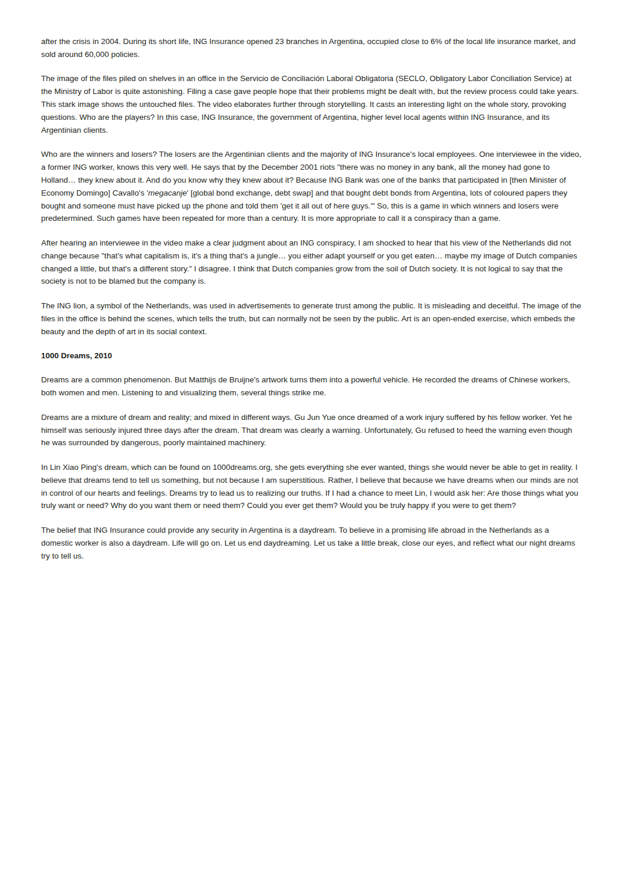after the crisis in 2004. During its short life, ING Insurance opened 23 branches in Argentina, occupied close to 6% of the local life insurance market, and sold around 60,000 policies.
The image of the files piled on shelves in an office in the Servicio de Conciliación Laboral Obligatoria (SECLO, Obligatory Labor Conciliation Service) at the Ministry of Labor is quite astonishing. Filing a case gave people hope that their problems might be dealt with, but the review process could take years. This stark image shows the untouched files. The video elaborates further through storytelling. It casts an interesting light on the whole story, provoking questions. Who are the players? In this case, ING Insurance, the government of Argentina, higher level local agents within ING Insurance, and its Argentinian clients.
Who are the winners and losers? The losers are the Argentinian clients and the majority of ING Insurance's local employees. One interviewee in the video, a former ING worker, knows this very well. He says that by the December 2001 riots "there was no money in any bank, all the money had gone to Holland… they knew about it. And do you know why they knew about it? Because ING Bank was one of the banks that participated in [then Minister of Economy Domingo] Cavallo's 'megacanje' [global bond exchange, debt swap] and that bought debt bonds from Argentina, lots of coloured papers they bought and someone must have picked up the phone and told them 'get it all out of here guys.'" So, this is a game in which winners and losers were predetermined. Such games have been repeated for more than a century. It is more appropriate to call it a conspiracy than a game.
After hearing an interviewee in the video make a clear judgment about an ING conspiracy, I am shocked to hear that his view of the Netherlands did not change because "that's what capitalism is, it's a thing that's a jungle… you either adapt yourself or you get eaten… maybe my image of Dutch companies changed a little, but that's a different story." I disagree. I think that Dutch companies grow from the soil of Dutch society. It is not logical to say that the society is not to be blamed but the company is.
The ING lion, a symbol of the Netherlands, was used in advertisements to generate trust among the public. It is misleading and deceitful. The image of the files in the office is behind the scenes, which tells the truth, but can normally not be seen by the public. Art is an open-ended exercise, which embeds the beauty and the depth of art in its social context.
1000 Dreams, 2010
Dreams are a common phenomenon. But Matthijs de Bruijne's artwork turns them into a powerful vehicle. He recorded the dreams of Chinese workers, both women and men. Listening to and visualizing them, several things strike me.
Dreams are a mixture of dream and reality; and mixed in different ways. Gu Jun Yue once dreamed of a work injury suffered by his fellow worker. Yet he himself was seriously injured three days after the dream. That dream was clearly a warning. Unfortunately, Gu refused to heed the warning even though he was surrounded by dangerous, poorly maintained machinery.
In Lin Xiao Ping's dream, which can be found on 1000dreams.org, she gets everything she ever wanted, things she would never be able to get in reality. I believe that dreams tend to tell us something, but not because I am superstitious. Rather, I believe that because we have dreams when our minds are not in control of our hearts and feelings. Dreams try to lead us to realizing our truths. If I had a chance to meet Lin, I would ask her: Are those things what you truly want or need? Why do you want them or need them? Could you ever get them? Would you be truly happy if you were to get them?
The belief that ING Insurance could provide any security in Argentina is a daydream. To believe in a promising life abroad in the Netherlands as a domestic worker is also a daydream. Life will go on. Let us end daydreaming. Let us take a little break, close our eyes, and reflect what our night dreams try to tell us.